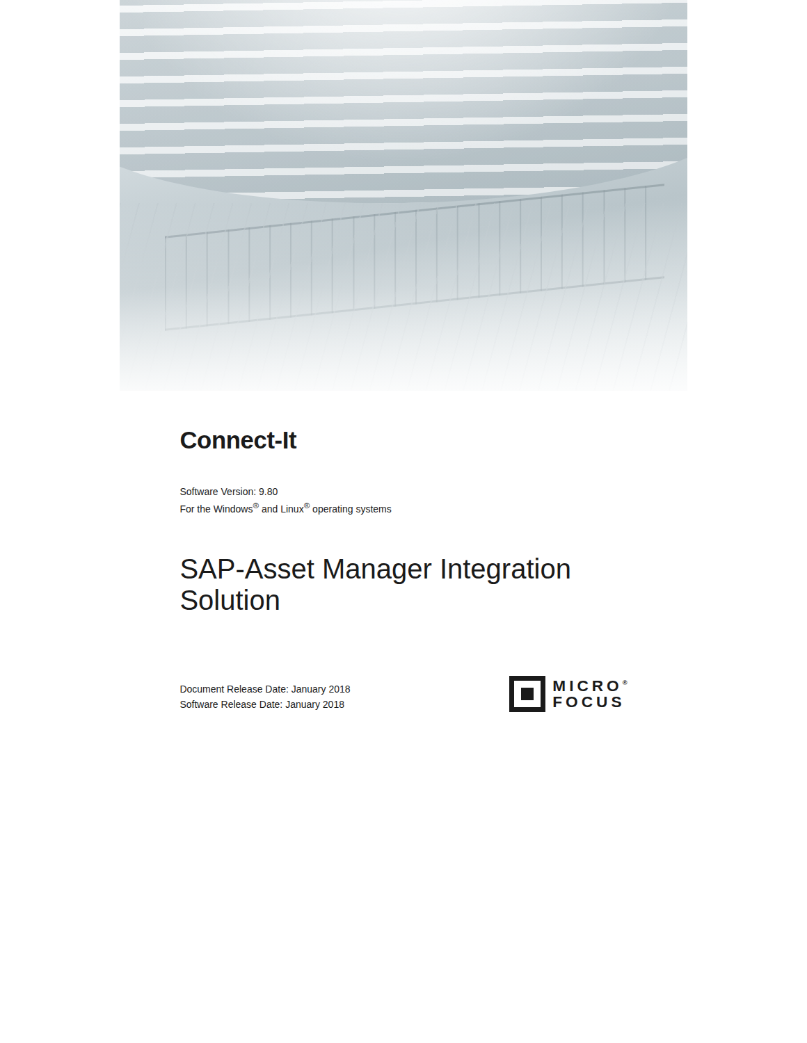Connect-It
Software Version: 9.80
For the Windows® and Linux® operating systems
SAP-Asset Manager Integration Solution
Document Release Date: January 2018
Software Release Date: January 2018
MICRO®
FOCUS